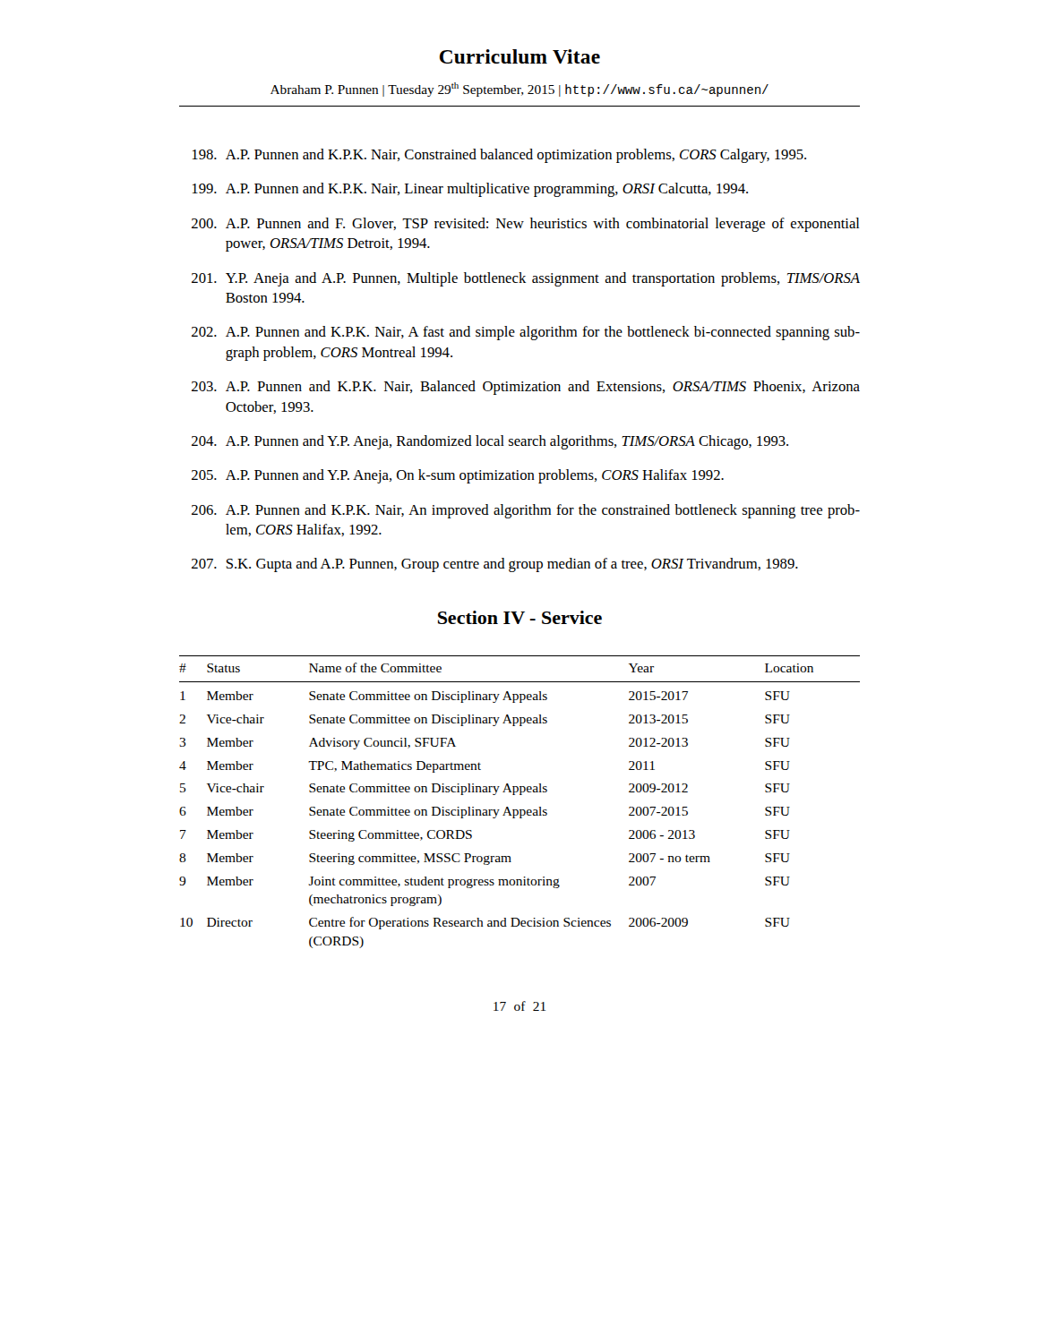Curriculum Vitae
Abraham P. Punnen | Tuesday 29th September, 2015 | http://www.sfu.ca/~apunnen/
198. A.P. Punnen and K.P.K. Nair, Constrained balanced optimization problems, CORS Calgary, 1995.
199. A.P. Punnen and K.P.K. Nair, Linear multiplicative programming, ORSI Calcutta, 1994.
200. A.P. Punnen and F. Glover, TSP revisited: New heuristics with combinatorial leverage of exponential power, ORSA/TIMS Detroit, 1994.
201. Y.P. Aneja and A.P. Punnen, Multiple bottleneck assignment and transportation problems, TIMS/ORSA Boston 1994.
202. A.P. Punnen and K.P.K. Nair, A fast and simple algorithm for the bottleneck bi-connected spanning subgraph problem, CORS Montreal 1994.
203. A.P. Punnen and K.P.K. Nair, Balanced Optimization and Extensions, ORSA/TIMS Phoenix, Arizona October, 1993.
204. A.P. Punnen and Y.P. Aneja, Randomized local search algorithms, TIMS/ORSA Chicago, 1993.
205. A.P. Punnen and Y.P. Aneja, On k-sum optimization problems, CORS Halifax 1992.
206. A.P. Punnen and K.P.K. Nair, An improved algorithm for the constrained bottleneck spanning tree problem, CORS Halifax, 1992.
207. S.K. Gupta and A.P. Punnen, Group centre and group median of a tree, ORSI Trivandrum, 1989.
Section IV - Service
| # | Status | Name of the Committee | Year | Location |
| --- | --- | --- | --- | --- |
| 1 | Member | Senate Committee on Disciplinary Appeals | 2015-2017 | SFU |
| 2 | Vice-chair | Senate Committee on Disciplinary Appeals | 2013-2015 | SFU |
| 3 | Member | Advisory Council, SFUFA | 2012-2013 | SFU |
| 4 | Member | TPC, Mathematics Department | 2011 | SFU |
| 5 | Vice-chair | Senate Committee on Disciplinary Appeals | 2009-2012 | SFU |
| 6 | Member | Senate Committee on Disciplinary Appeals | 2007-2015 | SFU |
| 7 | Member | Steering Committee, CORDS | 2006 - 2013 | SFU |
| 8 | Member | Steering committee, MSSC Program | 2007 - no term | SFU |
| 9 | Member | Joint committee, student progress monitoring (mechatronics program) | 2007 | SFU |
| 10 | Director | Centre for Operations Research and Decision Sciences (CORDS) | 2006-2009 | SFU |
17 of 21